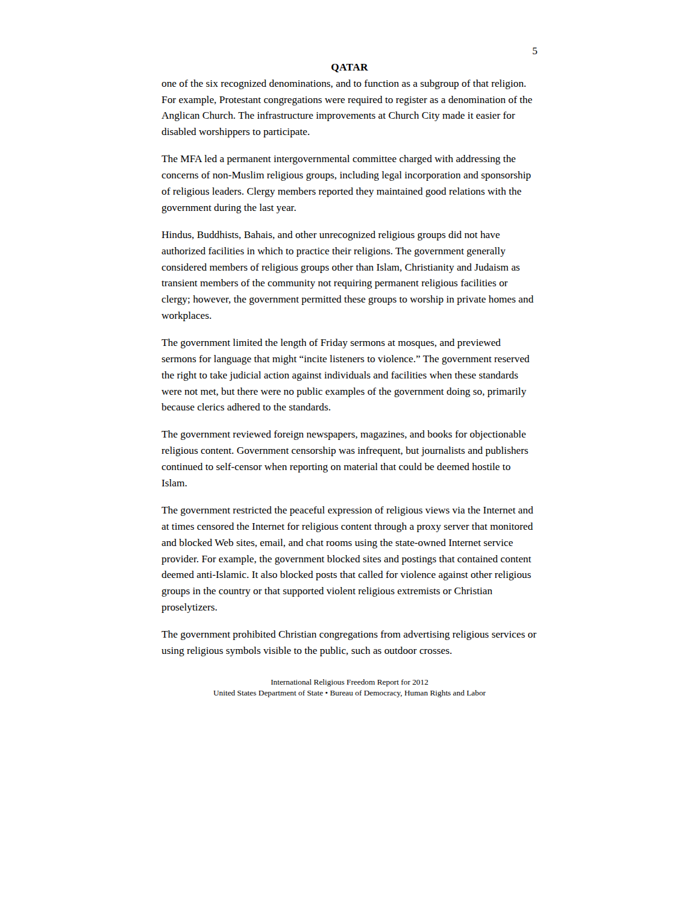5
QATAR
one of the six recognized denominations, and to function as a subgroup of that religion. For example, Protestant congregations were required to register as a denomination of the Anglican Church. The infrastructure improvements at Church City made it easier for disabled worshippers to participate.
The MFA led a permanent intergovernmental committee charged with addressing the concerns of non-Muslim religious groups, including legal incorporation and sponsorship of religious leaders. Clergy members reported they maintained good relations with the government during the last year.
Hindus, Buddhists, Bahais, and other unrecognized religious groups did not have authorized facilities in which to practice their religions. The government generally considered members of religious groups other than Islam, Christianity and Judaism as transient members of the community not requiring permanent religious facilities or clergy; however, the government permitted these groups to worship in private homes and workplaces.
The government limited the length of Friday sermons at mosques, and previewed sermons for language that might “incite listeners to violence.” The government reserved the right to take judicial action against individuals and facilities when these standards were not met, but there were no public examples of the government doing so, primarily because clerics adhered to the standards.
The government reviewed foreign newspapers, magazines, and books for objectionable religious content. Government censorship was infrequent, but journalists and publishers continued to self-censor when reporting on material that could be deemed hostile to Islam.
The government restricted the peaceful expression of religious views via the Internet and at times censored the Internet for religious content through a proxy server that monitored and blocked Web sites, email, and chat rooms using the state-owned Internet service provider. For example, the government blocked sites and postings that contained content deemed anti-Islamic. It also blocked posts that called for violence against other religious groups in the country or that supported violent religious extremists or Christian proselytizers.
The government prohibited Christian congregations from advertising religious services or using religious symbols visible to the public, such as outdoor crosses.
International Religious Freedom Report for 2012
United States Department of State • Bureau of Democracy, Human Rights and Labor